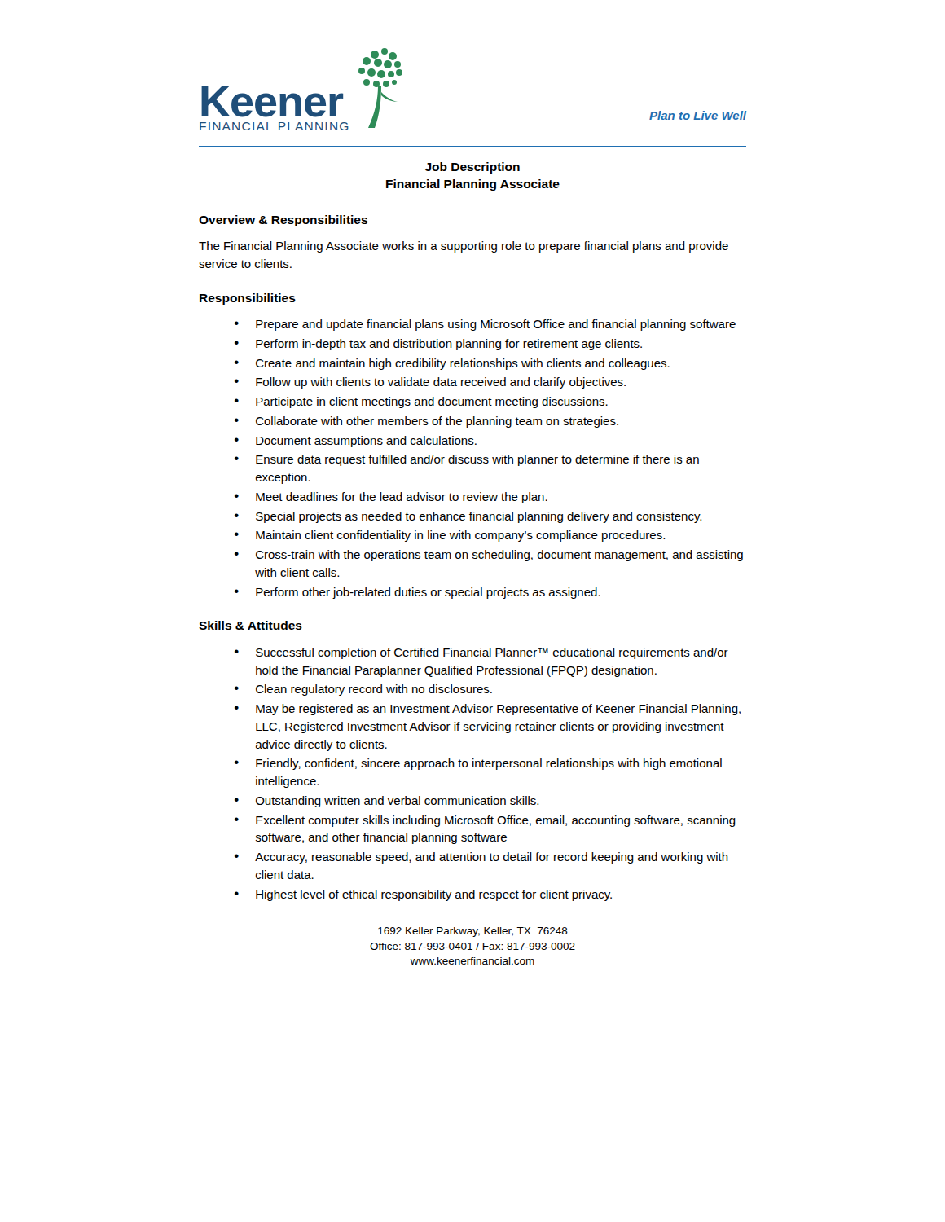Keener FINANCIAL PLANNING
Plan to Live Well
Job Description
Financial Planning Associate
Overview & Responsibilities
The Financial Planning Associate works in a supporting role to prepare financial plans and provide service to clients.
Responsibilities
Prepare and update financial plans using Microsoft Office and financial planning software
Perform in-depth tax and distribution planning for retirement age clients.
Create and maintain high credibility relationships with clients and colleagues.
Follow up with clients to validate data received and clarify objectives.
Participate in client meetings and document meeting discussions.
Collaborate with other members of the planning team on strategies.
Document assumptions and calculations.
Ensure data request fulfilled and/or discuss with planner to determine if there is an exception.
Meet deadlines for the lead advisor to review the plan.
Special projects as needed to enhance financial planning delivery and consistency.
Maintain client confidentiality in line with company’s compliance procedures.
Cross-train with the operations team on scheduling, document management, and assisting with client calls.
Perform other job-related duties or special projects as assigned.
Skills & Attitudes
Successful completion of Certified Financial Planner™ educational requirements and/or hold the Financial Paraplanner Qualified Professional (FPQP) designation.
Clean regulatory record with no disclosures.
May be registered as an Investment Advisor Representative of Keener Financial Planning, LLC, Registered Investment Advisor if servicing retainer clients or providing investment advice directly to clients.
Friendly, confident, sincere approach to interpersonal relationships with high emotional intelligence.
Outstanding written and verbal communication skills.
Excellent computer skills including Microsoft Office, email, accounting software, scanning software, and other financial planning software
Accuracy, reasonable speed, and attention to detail for record keeping and working with client data.
Highest level of ethical responsibility and respect for client privacy.
1692 Keller Parkway, Keller, TX 76248
Office: 817-993-0401 / Fax: 817-993-0002
www.keenerfinancial.com